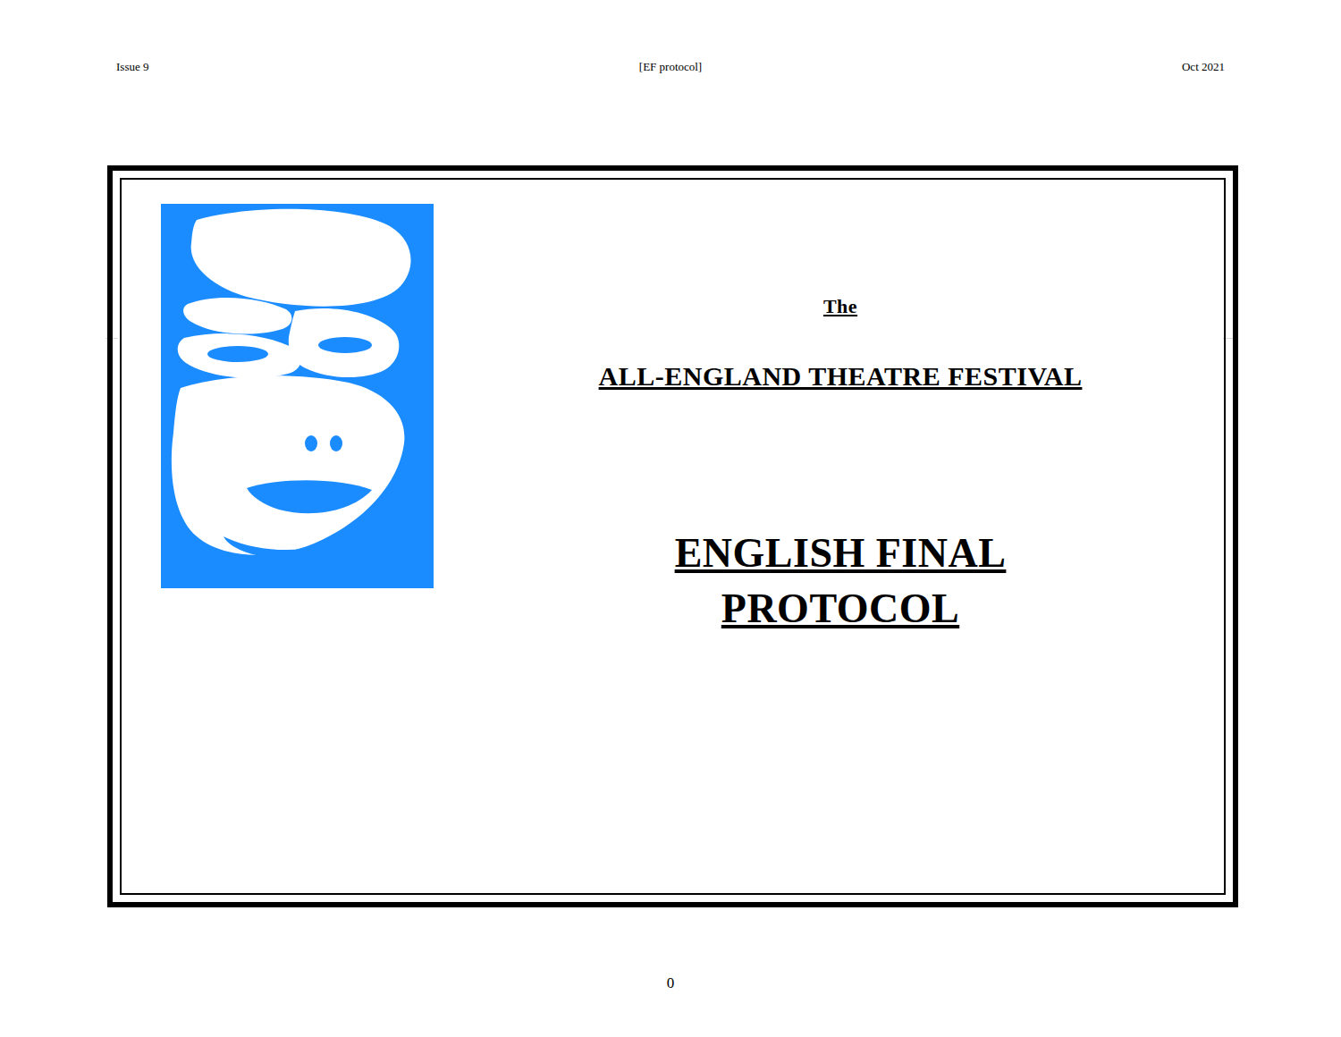Issue 9 [EF protocol] Oct 2021
The
ALL-ENGLAND THEATRE FESTIVAL
ENGLISH FINAL
PROTOCOL
0